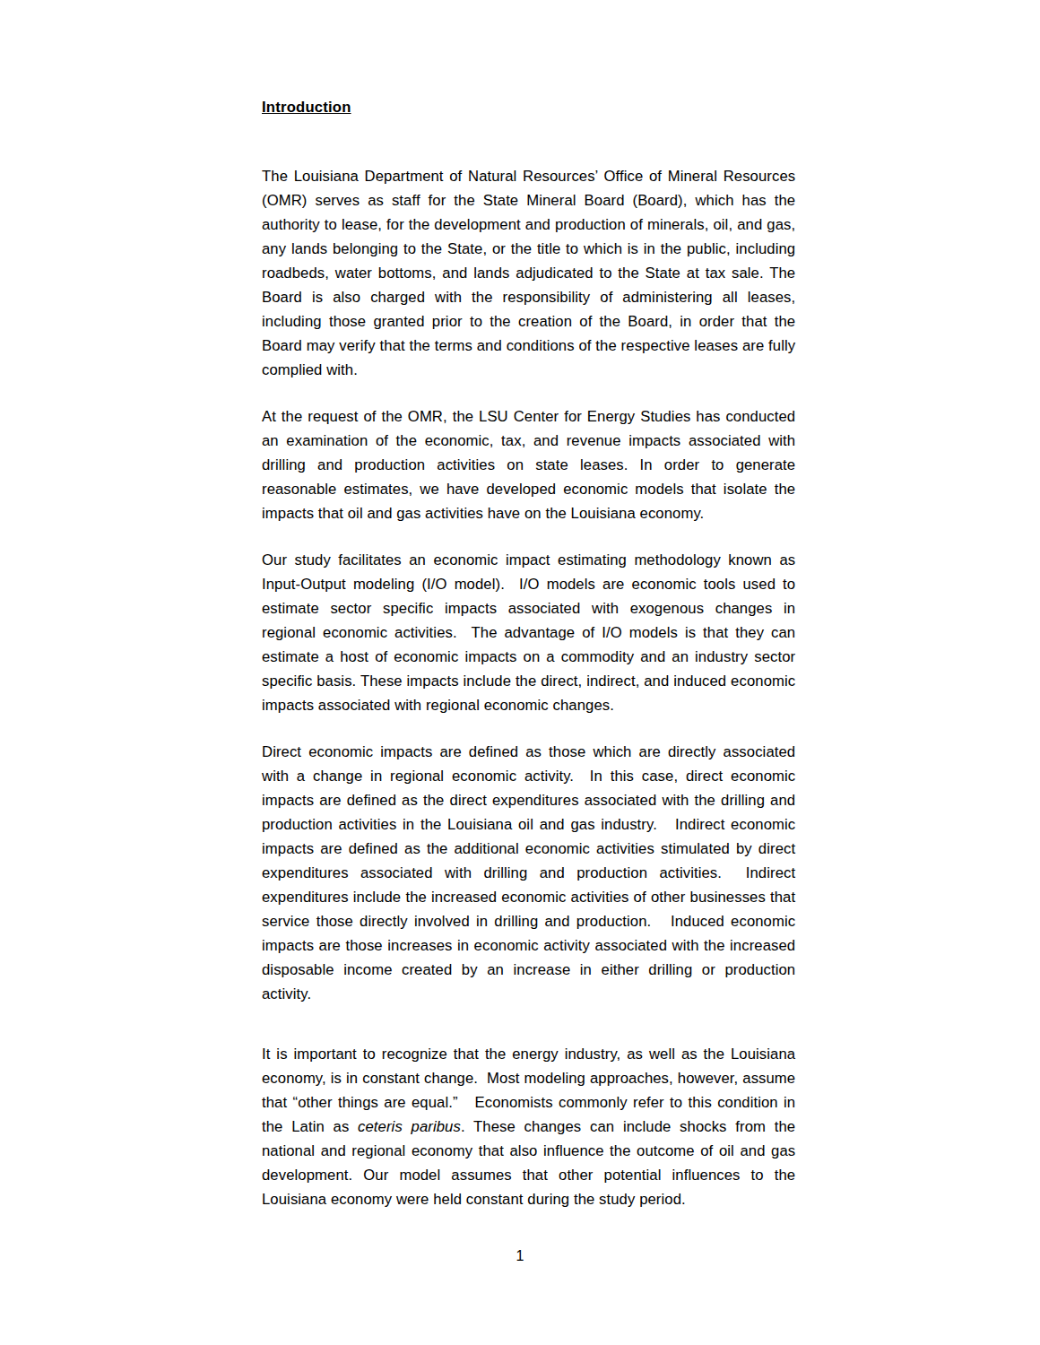Introduction
The Louisiana Department of Natural Resources’ Office of Mineral Resources (OMR) serves as staff for the State Mineral Board (Board), which has the authority to lease, for the development and production of minerals, oil, and gas, any lands belonging to the State, or the title to which is in the public, including roadbeds, water bottoms, and lands adjudicated to the State at tax sale. The Board is also charged with the responsibility of administering all leases, including those granted prior to the creation of the Board, in order that the Board may verify that the terms and conditions of the respective leases are fully complied with.
At the request of the OMR, the LSU Center for Energy Studies has conducted an examination of the economic, tax, and revenue impacts associated with drilling and production activities on state leases. In order to generate reasonable estimates, we have developed economic models that isolate the impacts that oil and gas activities have on the Louisiana economy.
Our study facilitates an economic impact estimating methodology known as Input-Output modeling (I/O model). I/O models are economic tools used to estimate sector specific impacts associated with exogenous changes in regional economic activities. The advantage of I/O models is that they can estimate a host of economic impacts on a commodity and an industry sector specific basis. These impacts include the direct, indirect, and induced economic impacts associated with regional economic changes.
Direct economic impacts are defined as those which are directly associated with a change in regional economic activity. In this case, direct economic impacts are defined as the direct expenditures associated with the drilling and production activities in the Louisiana oil and gas industry. Indirect economic impacts are defined as the additional economic activities stimulated by direct expenditures associated with drilling and production activities. Indirect expenditures include the increased economic activities of other businesses that service those directly involved in drilling and production. Induced economic impacts are those increases in economic activity associated with the increased disposable income created by an increase in either drilling or production activity.
It is important to recognize that the energy industry, as well as the Louisiana economy, is in constant change. Most modeling approaches, however, assume that “other things are equal.” Economists commonly refer to this condition in the Latin as ceteris paribus. These changes can include shocks from the national and regional economy that also influence the outcome of oil and gas development. Our model assumes that other potential influences to the Louisiana economy were held constant during the study period.
1